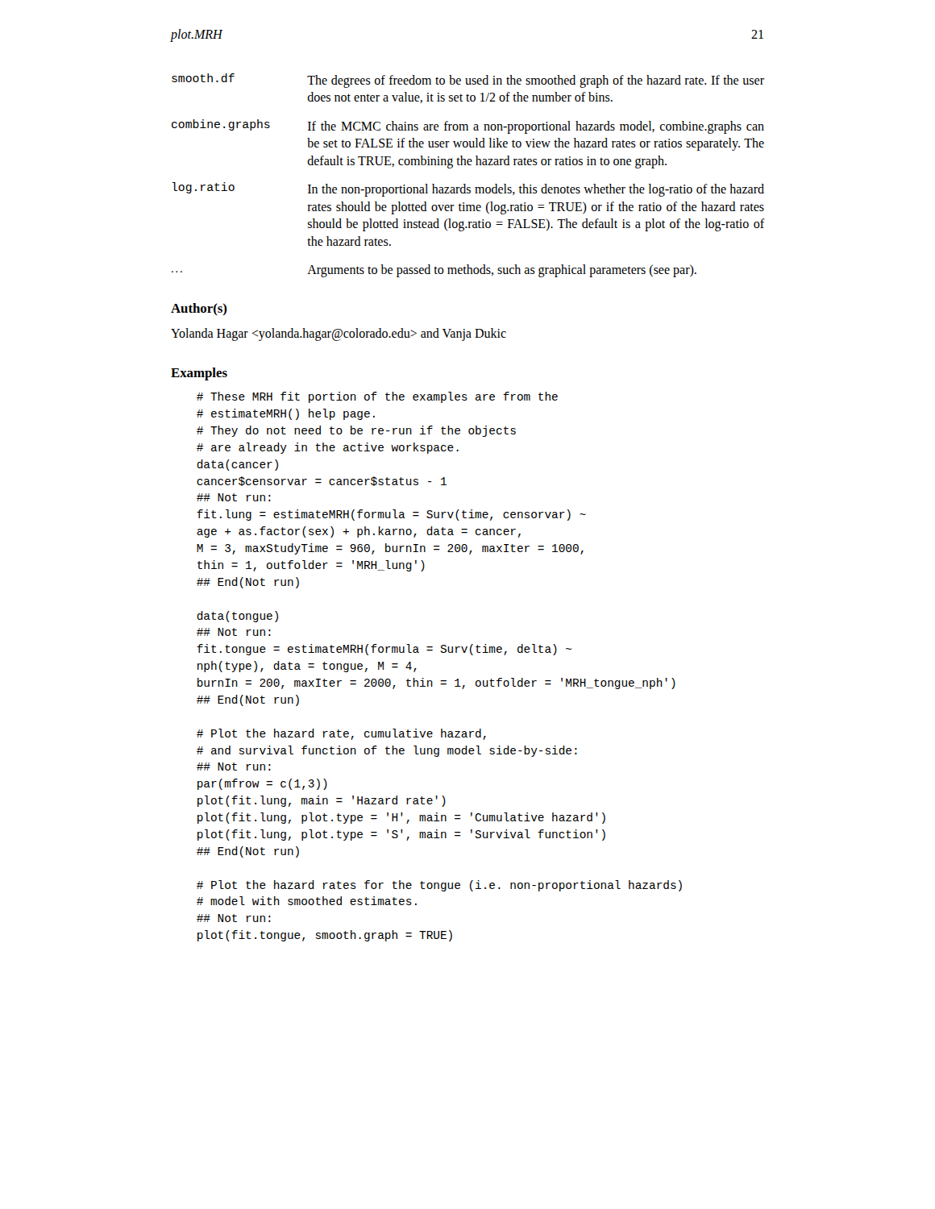plot.MRH 21
smooth.df
The degrees of freedom to be used in the smoothed graph of the hazard rate. If the user does not enter a value, it is set to 1/2 of the number of bins.
combine.graphs
If the MCMC chains are from a non-proportional hazards model, combine.graphs can be set to FALSE if the user would like to view the hazard rates or ratios separately. The default is TRUE, combining the hazard rates or ratios in to one graph.
log.ratio
In the non-proportional hazards models, this denotes whether the log-ratio of the hazard rates should be plotted over time (log.ratio = TRUE) or if the ratio of the hazard rates should be plotted instead (log.ratio = FALSE). The default is a plot of the log-ratio of the hazard rates.
...
Arguments to be passed to methods, such as graphical parameters (see par).
Author(s)
Yolanda Hagar <yolanda.hagar@colorado.edu> and Vanja Dukic
Examples
# These MRH fit portion of the examples are from the
# estimateMRH() help page.
# They do not need to be re-run if the objects
# are already in the active workspace.
data(cancer)
cancer$censorvar = cancer$status - 1
## Not run:
fit.lung = estimateMRH(formula = Surv(time, censorvar) ~
age + as.factor(sex) + ph.karno, data = cancer,
M = 3, maxStudyTime = 960, burnIn = 200, maxIter = 1000,
thin = 1, outfolder = 'MRH_lung')
## End(Not run)

data(tongue)
## Not run:
fit.tongue = estimateMRH(formula = Surv(time, delta) ~
nph(type), data = tongue, M = 4,
burnIn = 200, maxIter = 2000, thin = 1, outfolder = 'MRH_tongue_nph')
## End(Not run)

# Plot the hazard rate, cumulative hazard,
# and survival function of the lung model side-by-side:
## Not run:
par(mfrow = c(1,3))
plot(fit.lung, main = 'Hazard rate')
plot(fit.lung, plot.type = 'H', main = 'Cumulative hazard')
plot(fit.lung, plot.type = 'S', main = 'Survival function')
## End(Not run)

# Plot the hazard rates for the tongue (i.e. non-proportional hazards)
# model with smoothed estimates.
## Not run:
plot(fit.tongue, smooth.graph = TRUE)